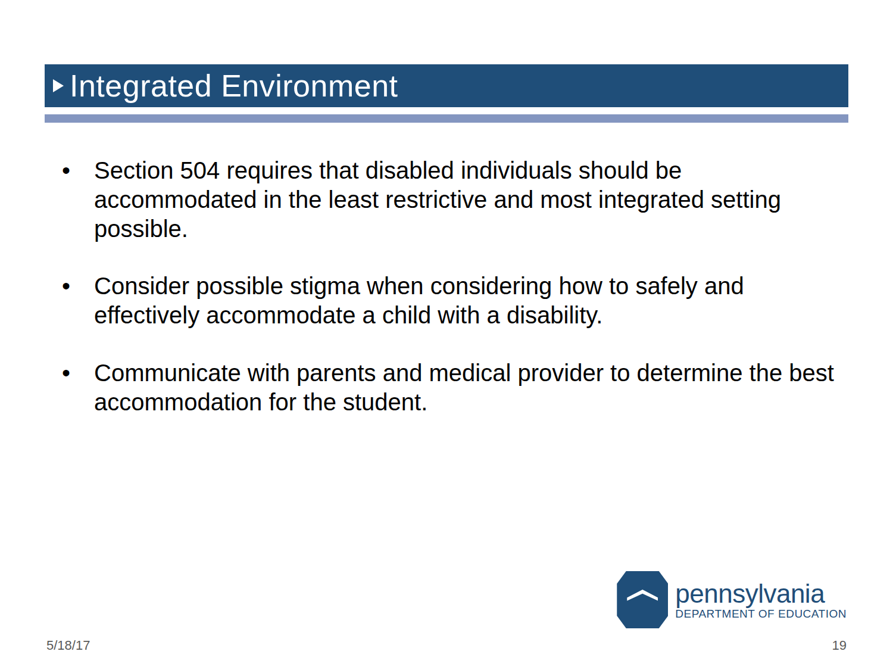Integrated Environment
Section 504 requires that disabled individuals should be accommodated in the least restrictive and most integrated setting possible.
Consider possible stigma when considering how to safely and effectively accommodate a child with a disability.
Communicate with parents and medical provider to determine the best accommodation for the student.
pennsylvania
DEPARTMENT OF EDUCATION
5/18/17
19